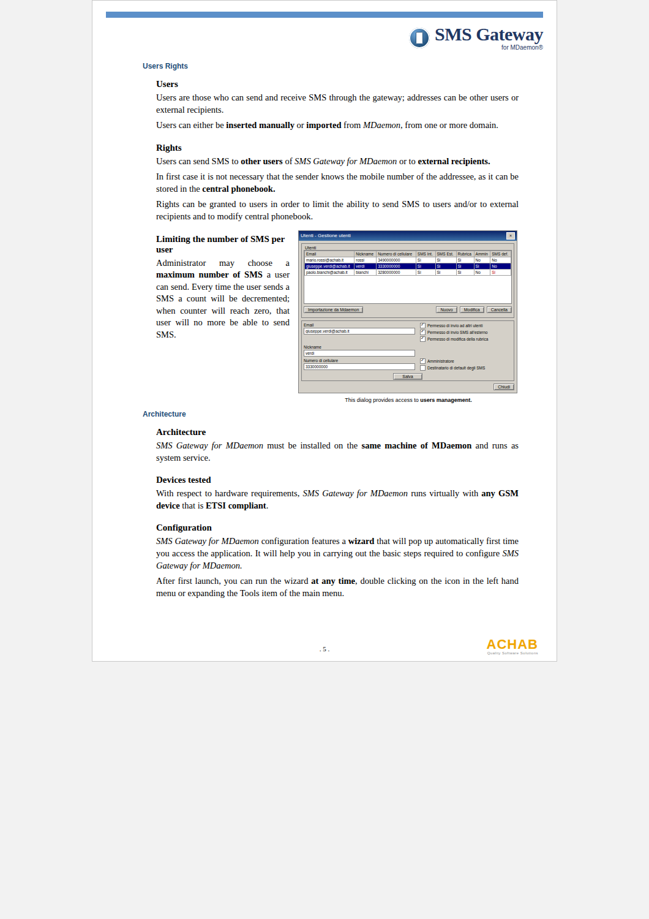SMS Gateway
for MDaemon®
Users Rights
Users
Users are those who can send and receive SMS through the gateway; addresses can be other users or external recipients.
Users can either be inserted manually or imported from MDaemon, from one or more domain.
Rights
Users can send SMS to other users of SMS Gateway for MDaemon or to external recipients.
In first case it is not necessary that the sender knows the mobile number of the addressee, as it can be stored in the central phonebook.
Rights can be granted to users in order to limit the ability to send SMS to users and/or to external recipients and to modify central phonebook.
Limiting the number of SMS per user
Administrator may choose a maximum number of SMS a user can send. Every time the user sends a SMS a count will be decremented; when counter will reach zero, that user will no more be able to send SMS.
Utenti - Gestione utenti ×
Utenti
| Email | Nickname | Numero di cellulare | SMS Int. | SMS Est. | Rubrica | Ammin | SMS def. |
| --- | --- | --- | --- | --- | --- | --- | --- |
| mario.rossi@achab.it | rossi | 3490000000 | Si | Si | Si | No | No |
| giuseppe.verdi@achab.it | verdi | 3330000000 | Si | Si | Si | Si | No |
| paolo.bianchi@achab.it | bianchi | 3280000000 | Si | Si | Si | No | Si |
Importazione da Mdaemon Nuovo Modifica Cancella
Email
Permesso di invio ad altri utenti
Permesso di invio SMS all'esterno
Permesso di modifica della rubrica
Nickname
Numero di cellulare
Amministratore
Destinatario di default degli SMS
Salva
Chiudi
This dialog provides access to users management.
Architecture
Architecture
SMS Gateway for MDaemon must be installed on the same machine of MDaemon and runs as system service.
Devices tested
With respect to hardware requirements, SMS Gateway for MDaemon runs virtually with any GSM device that is ETSI compliant.
Configuration
SMS Gateway for MDaemon configuration features a wizard that will pop up automatically first time you access the application. It will help you in carrying out the basic steps required to configure SMS Gateway for MDaemon.
After first launch, you can run the wizard at any time, double clicking on the icon in the left hand menu or expanding the Tools item of the main menu.
. 5 .
ACHAB
Quality Software Solutions